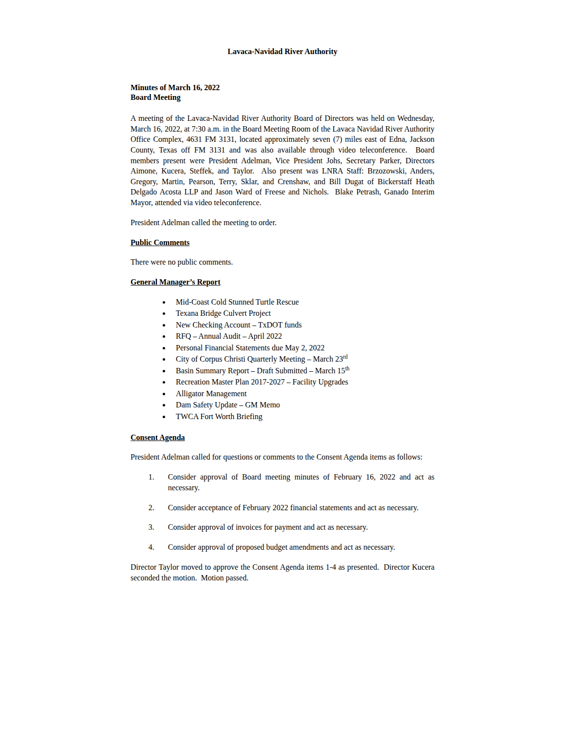Lavaca-Navidad River Authority
Minutes of March 16, 2022
Board Meeting
A meeting of the Lavaca-Navidad River Authority Board of Directors was held on Wednesday, March 16, 2022, at 7:30 a.m. in the Board Meeting Room of the Lavaca Navidad River Authority Office Complex, 4631 FM 3131, located approximately seven (7) miles east of Edna, Jackson County, Texas off FM 3131 and was also available through video teleconference. Board members present were President Adelman, Vice President Johs, Secretary Parker, Directors Aimone, Kucera, Steffek, and Taylor. Also present was LNRA Staff: Brzozowski, Anders, Gregory, Martin, Pearson, Terry, Sklar, and Crenshaw, and Bill Dugat of Bickerstaff Heath Delgado Acosta LLP and Jason Ward of Freese and Nichols. Blake Petrash, Ganado Interim Mayor, attended via video teleconference.
President Adelman called the meeting to order.
Public Comments
There were no public comments.
General Manager’s Report
Mid-Coast Cold Stunned Turtle Rescue
Texana Bridge Culvert Project
New Checking Account – TxDOT funds
RFQ – Annual Audit – April 2022
Personal Financial Statements due May 2, 2022
City of Corpus Christi Quarterly Meeting – March 23rd
Basin Summary Report – Draft Submitted – March 15th
Recreation Master Plan 2017-2027 – Facility Upgrades
Alligator Management
Dam Safety Update – GM Memo
TWCA Fort Worth Briefing
Consent Agenda
President Adelman called for questions or comments to the Consent Agenda items as follows:
Consider approval of Board meeting minutes of February 16, 2022 and act as necessary.
Consider acceptance of February 2022 financial statements and act as necessary.
Consider approval of invoices for payment and act as necessary.
Consider approval of proposed budget amendments and act as necessary.
Director Taylor moved to approve the Consent Agenda items 1-4 as presented. Director Kucera seconded the motion. Motion passed.